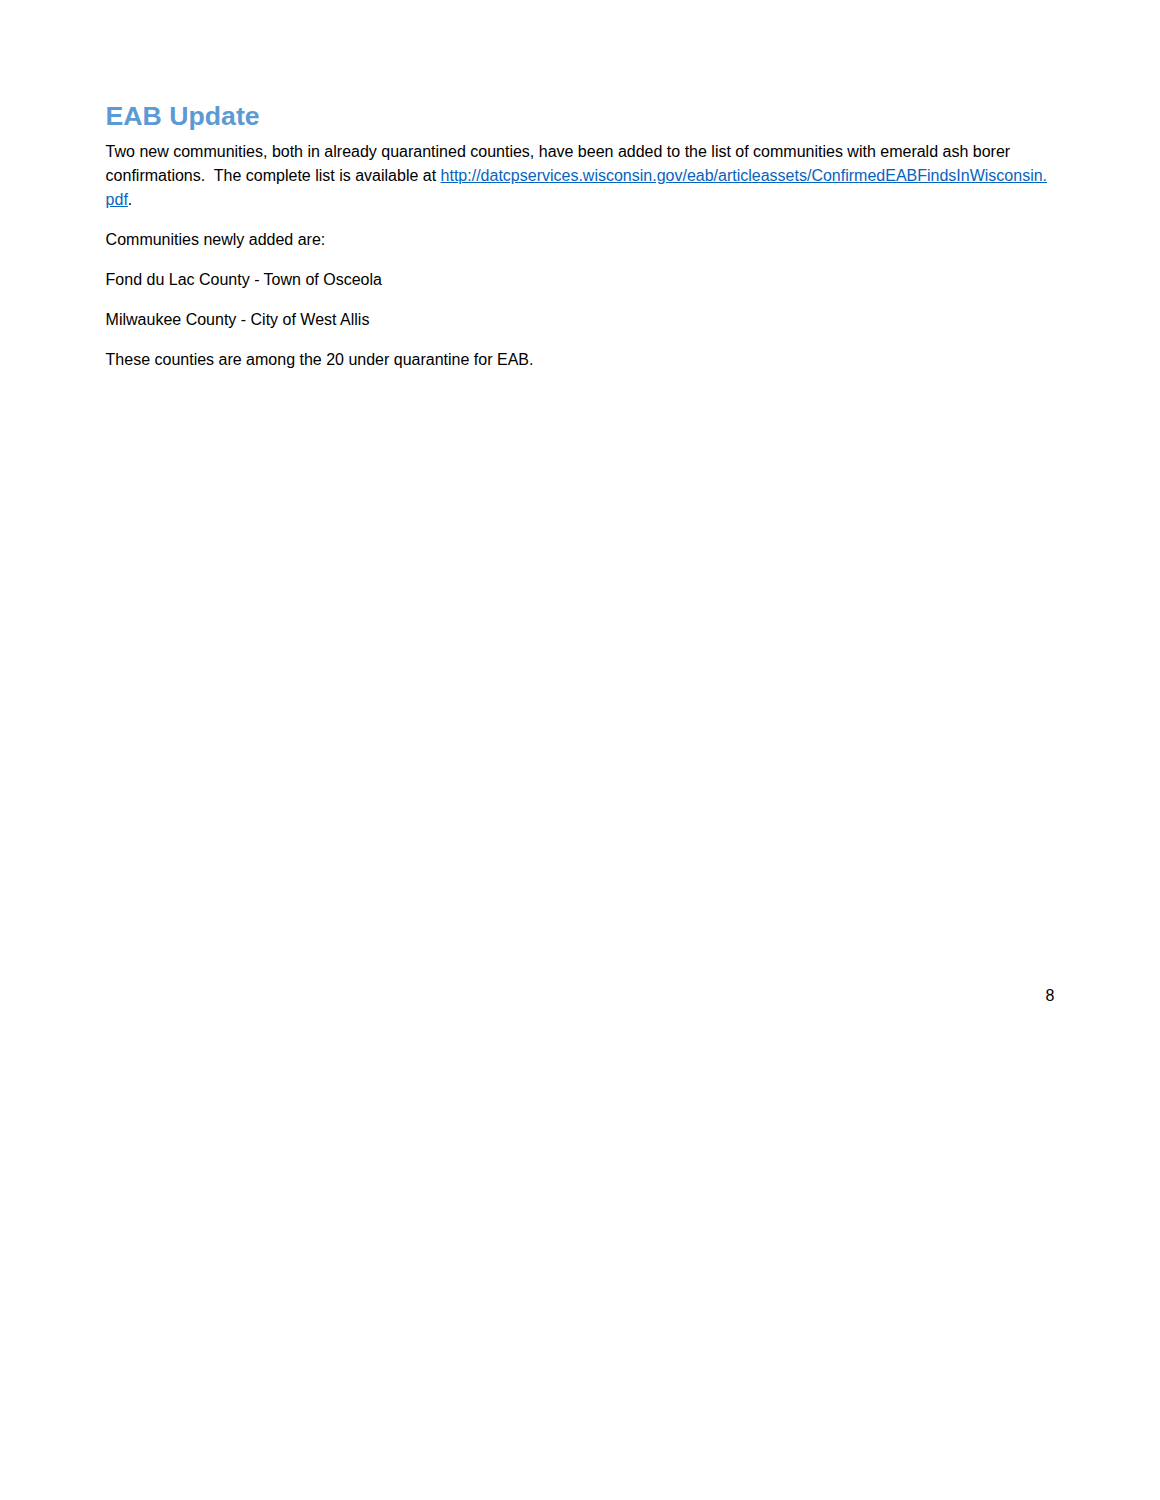EAB Update
Two new communities, both in already quarantined counties, have been added to the list of communities with emerald ash borer confirmations. The complete list is available at http://datcpservices.wisconsin.gov/eab/articleassets/ConfirmedEABFindsInWisconsin.pdf.
Communities newly added are:
Fond du Lac County - Town of Osceola
Milwaukee County - City of West Allis
These counties are among the 20 under quarantine for EAB.
8